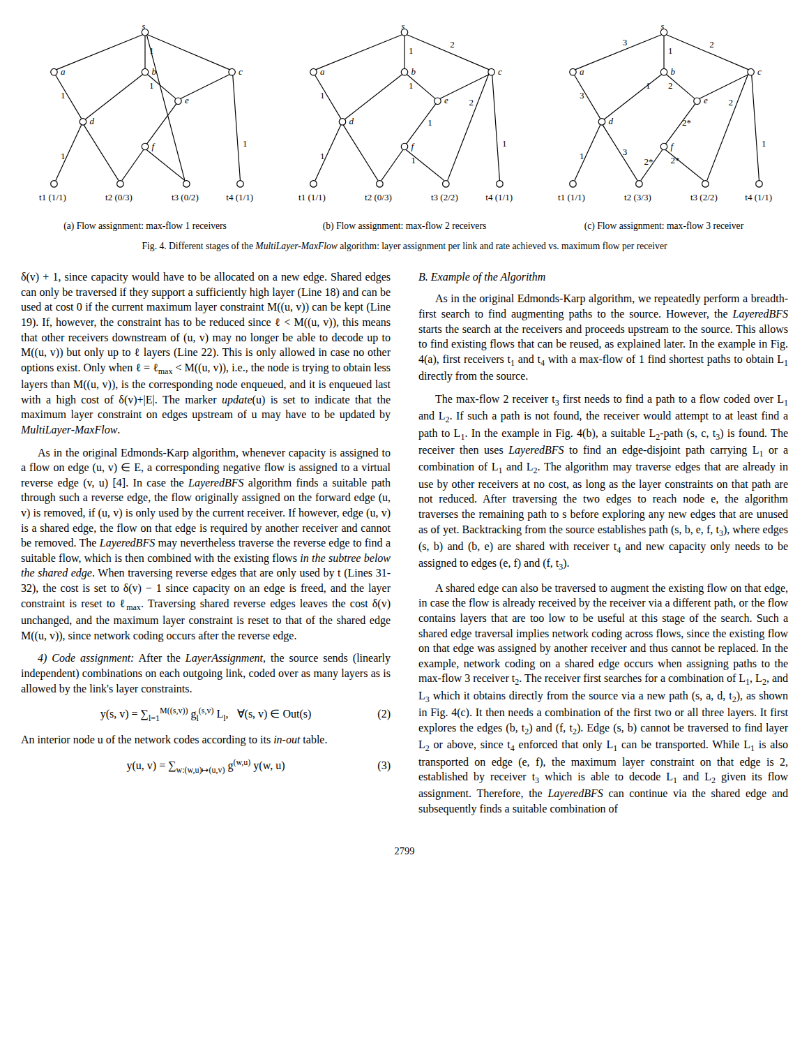s a b c e d f 1 1 1 1 1 t1 (1/1) t2 (0/3) t3 (0/2) t4 (1/1)
(a) Flow assignment: max-flow 1 receivers
s a b c e d f 1 2 1 1 1 1 1 1 2 t1 (1/1) t2 (0/3) t3 (2/2) t4 (1/1)
(b) Flow assignment: max-flow 2 receivers
s a b c e d f 3 1 2 3 2 1 2* 3 1 2* 2* 1 2 t1 (1/1) t2 (3/3) t3 (2/2) t4 (1/1)
(c) Flow assignment: max-flow 3 receiver
Fig. 4. Different stages of the MultiLayer-MaxFlow algorithm: layer assignment per link and rate achieved vs. maximum flow per receiver
δ(v) + 1, since capacity would have to be allocated on a new edge. Shared edges can only be traversed if they support a sufficiently high layer (Line 18) and can be used at cost 0 if the current maximum layer constraint M((u, v)) can be kept (Line 19). If, however, the constraint has to be reduced since ℓ < M((u, v)), this means that other receivers downstream of (u, v) may no longer be able to decode up to M((u, v)) but only up to ℓ layers (Line 22). This is only allowed in case no other options exist. Only when ℓ = ℓmax < M((u, v)), i.e., the node is trying to obtain less layers than M((u, v)), is the corresponding node enqueued, and it is enqueued last with a high cost of δ(v)+|E|. The marker update(u) is set to indicate that the maximum layer constraint on edges upstream of u may have to be updated by MultiLayer-MaxFlow.
As in the original Edmonds-Karp algorithm, whenever capacity is assigned to a flow on edge (u, v) ∈ E, a corresponding negative flow is assigned to a virtual reverse edge (v, u) [4]. In case the LayeredBFS algorithm finds a suitable path through such a reverse edge, the flow originally assigned on the forward edge (u, v) is removed, if (u, v) is only used by the current receiver. If however, edge (u, v) is a shared edge, the flow on that edge is required by another receiver and cannot be removed. The LayeredBFS may nevertheless traverse the reverse edge to find a suitable flow, which is then combined with the existing flows in the subtree below the shared edge. When traversing reverse edges that are only used by t (Lines 31-32), the cost is set to δ(v) − 1 since capacity on an edge is freed, and the layer constraint is reset to ℓmax. Traversing shared reverse edges leaves the cost δ(v) unchanged, and the maximum layer constraint is reset to that of the shared edge M((u, v)), since network coding occurs after the reverse edge.
4) Code assignment: After the LayerAssignment, the source sends (linearly independent) combinations on each outgoing link, coded over as many layers as is allowed by the link's layer constraints.
y(s, v) = ∑l=1M((s,v)) gl(s,v) Ll, ∀(s, v) ∈ Out(s) (2)
An interior node u of the network codes according to its in-out table.
y(u, v) = ∑w:(w,u)↦(u,v) g(w,u) y(w, u) (3)
B. Example of the Algorithm
As in the original Edmonds-Karp algorithm, we repeatedly perform a breadth-first search to find augmenting paths to the source. However, the LayeredBFS starts the search at the receivers and proceeds upstream to the source. This allows to find existing flows that can be reused, as explained later. In the example in Fig. 4(a), first receivers t1 and t4 with a max-flow of 1 find shortest paths to obtain L1 directly from the source.
The max-flow 2 receiver t3 first needs to find a path to a flow coded over L1 and L2. If such a path is not found, the receiver would attempt to at least find a path to L1. In the example in Fig. 4(b), a suitable L2-path (s, c, t3) is found. The receiver then uses LayeredBFS to find an edge-disjoint path carrying L1 or a combination of L1 and L2. The algorithm may traverse edges that are already in use by other receivers at no cost, as long as the layer constraints on that path are not reduced. After traversing the two edges to reach node e, the algorithm traverses the remaining path to s before exploring any new edges that are unused as of yet. Backtracking from the source establishes path (s, b, e, f, t3), where edges (s, b) and (b, e) are shared with receiver t4 and new capacity only needs to be assigned to edges (e, f) and (f, t3).
A shared edge can also be traversed to augment the existing flow on that edge, in case the flow is already received by the receiver via a different path, or the flow contains layers that are too low to be useful at this stage of the search. Such a shared edge traversal implies network coding across flows, since the existing flow on that edge was assigned by another receiver and thus cannot be replaced. In the example, network coding on a shared edge occurs when assigning paths to the max-flow 3 receiver t2. The receiver first searches for a combination of L1, L2, and L3 which it obtains directly from the source via a new path (s, a, d, t2), as shown in Fig. 4(c). It then needs a combination of the first two or all three layers. It first explores the edges (b, t2) and (f, t2). Edge (s, b) cannot be traversed to find layer L2 or above, since t4 enforced that only L1 can be transported. While L1 is also transported on edge (e, f), the maximum layer constraint on that edge is 2, established by receiver t3 which is able to decode L1 and L2 given its flow assignment. Therefore, the LayeredBFS can continue via the shared edge and subsequently finds a suitable combination of
2799